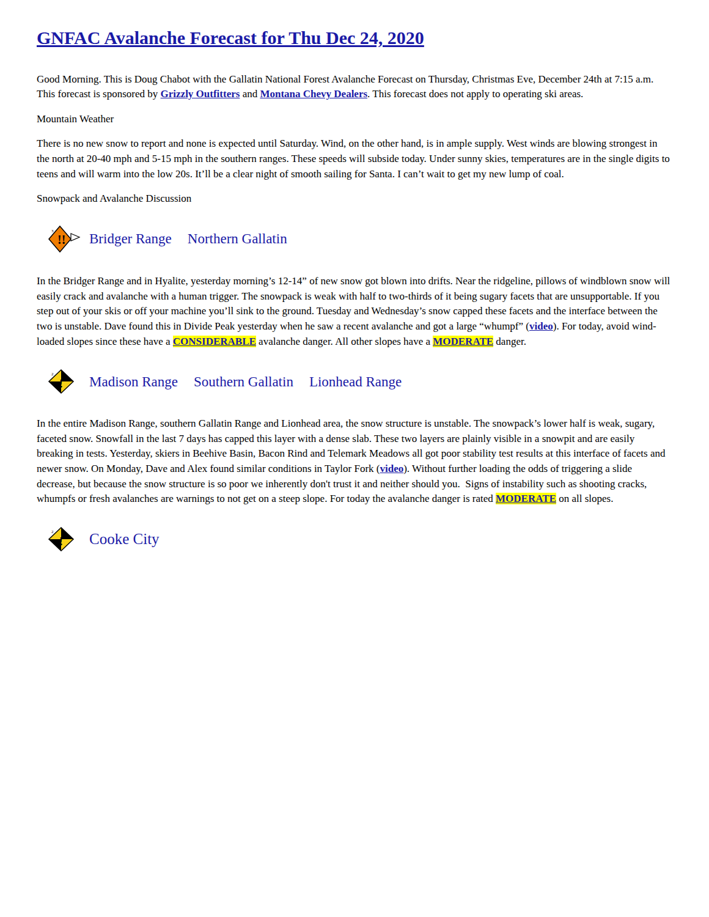GNFAC Avalanche Forecast for Thu Dec 24, 2020
Good Morning. This is Doug Chabot with the Gallatin National Forest Avalanche Forecast on Thursday, Christmas Eve, December 24th at 7:15 a.m. This forecast is sponsored by Grizzly Outfitters and Montana Chevy Dealers. This forecast does not apply to operating ski areas.
Mountain Weather
There is no new snow to report and none is expected until Saturday. Wind, on the other hand, is in ample supply. West winds are blowing strongest in the north at 20-40 mph and 5-15 mph in the southern ranges. These speeds will subside today. Under sunny skies, temperatures are in the single digits to teens and will warm into the low 20s. It’ll be a clear night of smooth sailing for Santa. I can’t wait to get my new lump of coal.
Snowpack and Avalanche Discussion
3 !!
Bridger Range Northern Gallatin
In the Bridger Range and in Hyalite, yesterday morning’s 12-14” of new snow got blown into drifts. Near the ridgeline, pillows of windblown snow will easily crack and avalanche with a human trigger. The snowpack is weak with half to two-thirds of it being sugary facets that are unsupportable. If you step out of your skis or off your machine you’ll sink to the ground. Tuesday and Wednesday’s snow capped these facets and the interface between the two is unstable. Dave found this in Divide Peak yesterday when he saw a recent avalanche and got a large “whumpf” (video). For today, avoid wind-loaded slopes since these have a CONSIDERABLE avalanche danger. All other slopes have a MODERATE danger.
2 !
Madison Range Southern Gallatin Lionhead Range
In the entire Madison Range, southern Gallatin Range and Lionhead area, the snow structure is unstable. The snowpack’s lower half is weak, sugary, faceted snow. Snowfall in the last 7 days has capped this layer with a dense slab. These two layers are plainly visible in a snowpit and are easily breaking in tests. Yesterday, skiers in Beehive Basin, Bacon Rind and Telemark Meadows all got poor stability test results at this interface of facets and newer snow. On Monday, Dave and Alex found similar conditions in Taylor Fork (video). Without further loading the odds of triggering a slide decrease, but because the snow structure is so poor we inherently don't trust it and neither should you. Signs of instability such as shooting cracks, whumpfs or fresh avalanches are warnings to not get on a steep slope. For today the avalanche danger is rated MODERATE on all slopes.
2 !
Cooke City